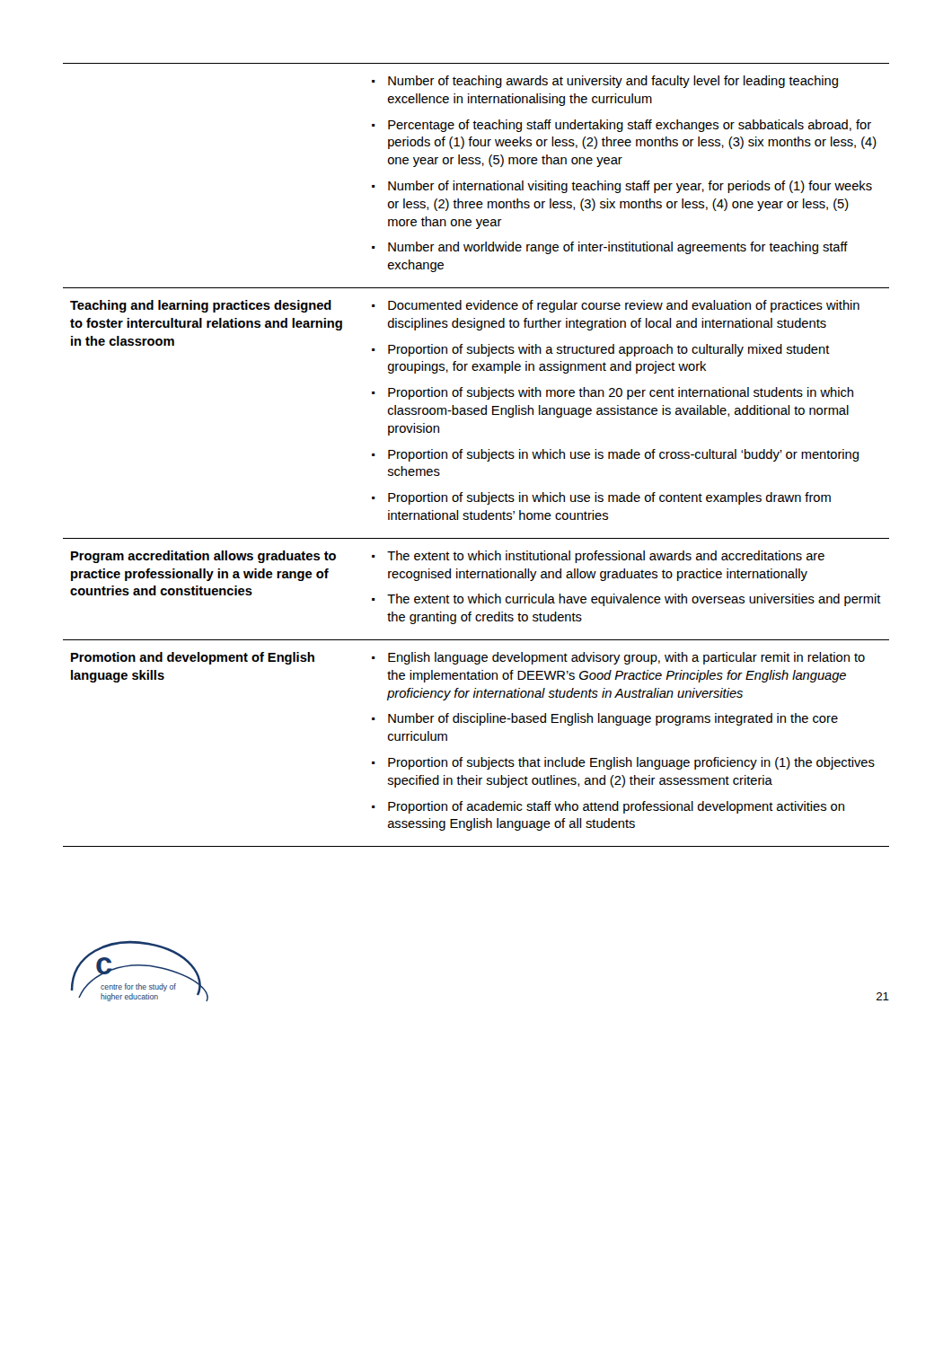| | Number of teaching awards at university and faculty level for leading teaching excellence in internationalising the curriculum Percentage of teaching staff undertaking staff exchanges or sabbaticals abroad, for periods of (1) four weeks or less, (2) three months or less, (3) six months or less, (4) one year or less, (5) more than one year Number of international visiting teaching staff per year, for periods of (1) four weeks or less, (2) three months or less, (3) six months or less, (4) one year or less, (5) more than one year Number and worldwide range of inter-institutional agreements for teaching staff exchange |
| Teaching and learning practices designed to foster intercultural relations and learning in the classroom | Documented evidence of regular course review and evaluation of practices within disciplines designed to further integration of local and international students Proportion of subjects with a structured approach to culturally mixed student groupings, for example in assignment and project work Proportion of subjects with more than 20 per cent international students in which classroom-based English language assistance is available, additional to normal provision Proportion of subjects in which use is made of cross-cultural ‘buddy’ or mentoring schemes Proportion of subjects in which use is made of content examples drawn from international students’ home countries |
| Program accreditation allows graduates to practice professionally in a wide range of countries and constituencies | The extent to which institutional professional awards and accreditations are recognised internationally and allow graduates to practice internationally The extent to which curricula have equivalence with overseas universities and permit the granting of credits to students |
| Promotion and development of English language skills | English language development advisory group, with a particular remit in relation to the implementation of DEEWR’s Good Practice Principles for English language proficiency for international students in Australian universities Number of discipline-based English language programs integrated in the core curriculum Proportion of subjects that include English language proficiency in (1) the objectives specified in their subject outlines, and (2) their assessment criteria Proportion of academic staff who attend professional development activities on assessing English language of all students |
c
centre for the study of
higher education
21